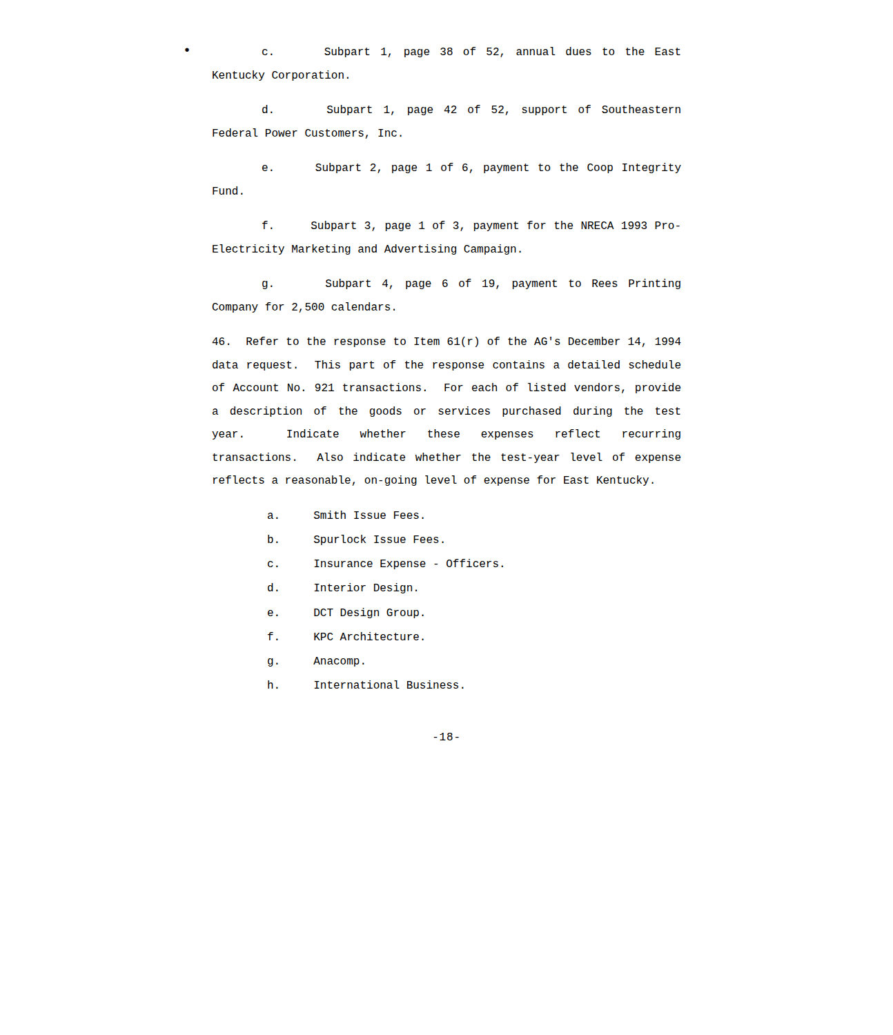•
c. Subpart 1, page 38 of 52, annual dues to the East Kentucky Corporation.
d. Subpart 1, page 42 of 52, support of Southeastern Federal Power Customers, Inc.
e. Subpart 2, page 1 of 6, payment to the Coop Integrity Fund.
f. Subpart 3, page 1 of 3, payment for the NRECA 1993 Pro-Electricity Marketing and Advertising Campaign.
g. Subpart 4, page 6 of 19, payment to Rees Printing Company for 2,500 calendars.
46. Refer to the response to Item 61(r) of the AG's December 14, 1994 data request. This part of the response contains a detailed schedule of Account No. 921 transactions. For each of listed vendors, provide a description of the goods or services purchased during the test year. Indicate whether these expenses reflect recurring transactions. Also indicate whether the test-year level of expense reflects a reasonable, on-going level of expense for East Kentucky.
a. Smith Issue Fees.
b. Spurlock Issue Fees.
c. Insurance Expense - Officers.
d. Interior Design.
e. DCT Design Group.
f. KPC Architecture.
g. Anacomp.
h. International Business.
-18-